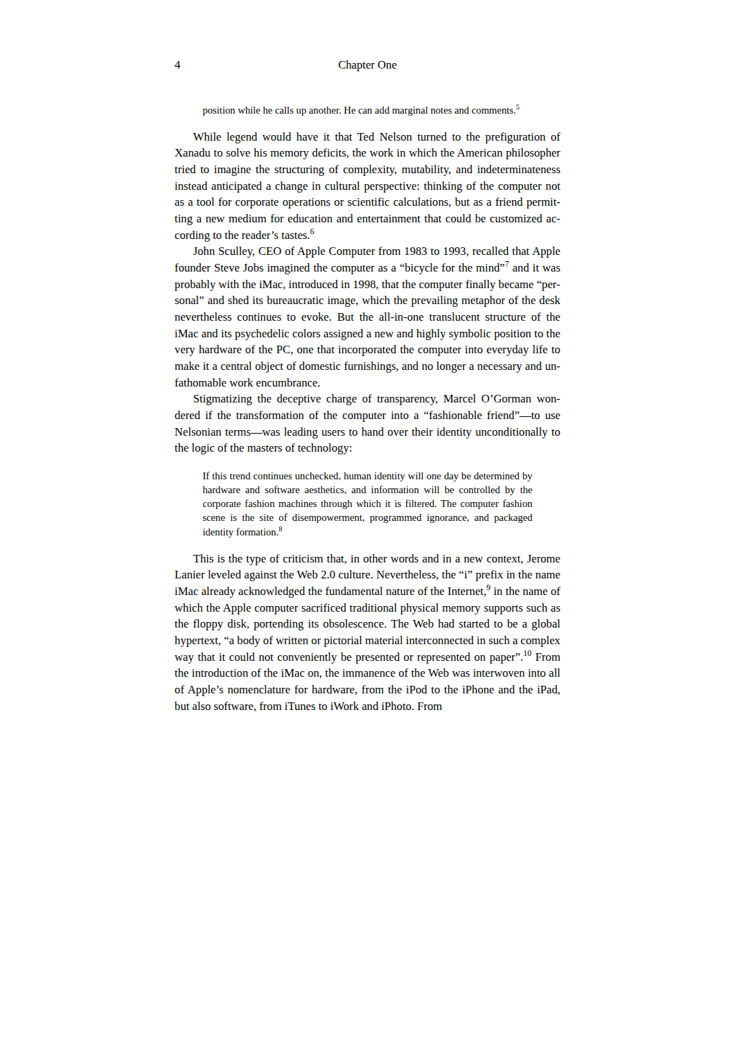4 Chapter One
position while he calls up another. He can add marginal notes and comments.5
While legend would have it that Ted Nelson turned to the prefiguration of Xanadu to solve his memory deficits, the work in which the American philosopher tried to imagine the structuring of complexity, mutability, and indeterminateness instead anticipated a change in cultural perspective: thinking of the computer not as a tool for corporate operations or scientific calculations, but as a friend permitting a new medium for education and entertainment that could be customized according to the reader’s tastes.6
John Sculley, CEO of Apple Computer from 1983 to 1993, recalled that Apple founder Steve Jobs imagined the computer as a “bicycle for the mind”7 and it was probably with the iMac, introduced in 1998, that the computer finally became “personal” and shed its bureaucratic image, which the prevailing metaphor of the desk nevertheless continues to evoke. But the all-in-one translucent structure of the iMac and its psychedelic colors assigned a new and highly symbolic position to the very hardware of the PC, one that incorporated the computer into everyday life to make it a central object of domestic furnishings, and no longer a necessary and unfathomable work encumbrance.
Stigmatizing the deceptive charge of transparency, Marcel O’Gorman wondered if the transformation of the computer into a “fashionable friend”—to use Nelsonian terms—was leading users to hand over their identity unconditionally to the logic of the masters of technology:
If this trend continues unchecked, human identity will one day be determined by hardware and software aesthetics, and information will be controlled by the corporate fashion machines through which it is filtered. The computer fashion scene is the site of disempowerment, programmed ignorance, and packaged identity formation.8
This is the type of criticism that, in other words and in a new context, Jerome Lanier leveled against the Web 2.0 culture. Nevertheless, the “i” prefix in the name iMac already acknowledged the fundamental nature of the Internet,9 in the name of which the Apple computer sacrificed traditional physical memory supports such as the floppy disk, portending its obsolescence. The Web had started to be a global hypertext, “a body of written or pictorial material interconnected in such a complex way that it could not conveniently be presented or represented on paper”.10 From the introduction of the iMac on, the immanence of the Web was interwoven into all of Apple’s nomenclature for hardware, from the iPod to the iPhone and the iPad, but also software, from iTunes to iWork and iPhoto. From